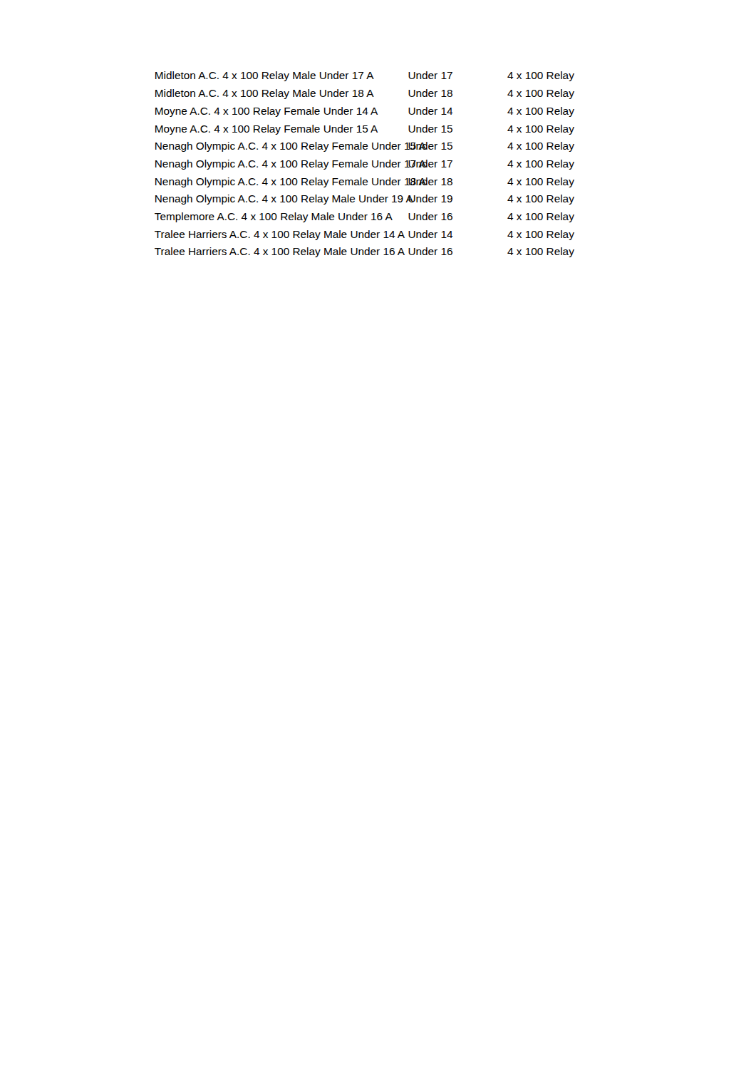| Midleton A.C. 4 x 100 Relay Male Under 17 A | Under 17 | 4 x 100 Relay |
| Midleton A.C. 4 x 100 Relay Male Under 18 A | Under 18 | 4 x 100 Relay |
| Moyne A.C. 4 x 100 Relay Female Under 14 A | Under 14 | 4 x 100 Relay |
| Moyne A.C. 4 x 100 Relay Female Under 15 A | Under 15 | 4 x 100 Relay |
| Nenagh Olympic A.C. 4 x 100 Relay Female Under 15 A | Under 15 | 4 x 100 Relay |
| Nenagh Olympic A.C. 4 x 100 Relay Female Under 17 A | Under 17 | 4 x 100 Relay |
| Nenagh Olympic A.C. 4 x 100 Relay Female Under 18 A | Under 18 | 4 x 100 Relay |
| Nenagh Olympic A.C. 4 x 100 Relay Male Under 19 A | Under 19 | 4 x 100 Relay |
| Templemore A.C. 4 x 100 Relay Male Under 16 A | Under 16 | 4 x 100 Relay |
| Tralee Harriers A.C. 4 x 100 Relay Male Under 14 A | Under 14 | 4 x 100 Relay |
| Tralee Harriers A.C. 4 x 100 Relay Male Under 16 A | Under 16 | 4 x 100 Relay |